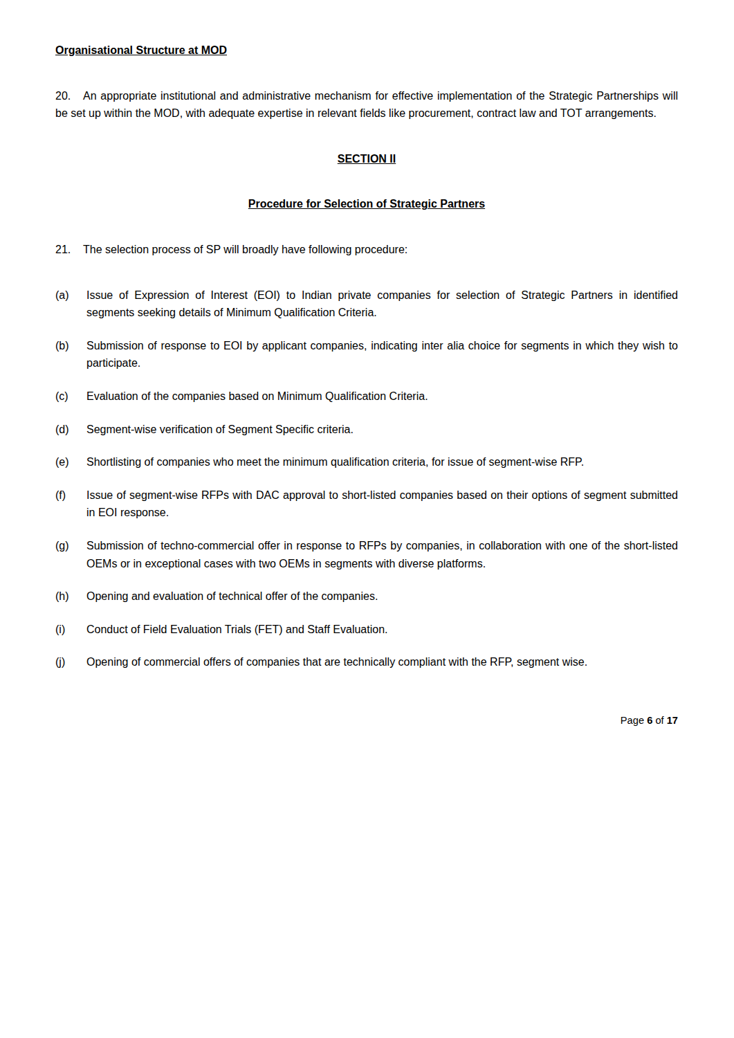Organisational Structure at MOD
20. An appropriate institutional and administrative mechanism for effective implementation of the Strategic Partnerships will be set up within the MOD, with adequate expertise in relevant fields like procurement, contract law and TOT arrangements.
SECTION II
Procedure for Selection of Strategic Partners
21. The selection process of SP will broadly have following procedure:
(a) Issue of Expression of Interest (EOI) to Indian private companies for selection of Strategic Partners in identified segments seeking details of Minimum Qualification Criteria.
(b) Submission of response to EOI by applicant companies, indicating inter alia choice for segments in which they wish to participate.
(c) Evaluation of the companies based on Minimum Qualification Criteria.
(d) Segment-wise verification of Segment Specific criteria.
(e) Shortlisting of companies who meet the minimum qualification criteria, for issue of segment-wise RFP.
(f) Issue of segment-wise RFPs with DAC approval to short-listed companies based on their options of segment submitted in EOI response.
(g) Submission of techno-commercial offer in response to RFPs by companies, in collaboration with one of the short-listed OEMs or in exceptional cases with two OEMs in segments with diverse platforms.
(h) Opening and evaluation of technical offer of the companies.
(i) Conduct of Field Evaluation Trials (FET) and Staff Evaluation.
(j) Opening of commercial offers of companies that are technically compliant with the RFP, segment wise.
Page 6 of 17